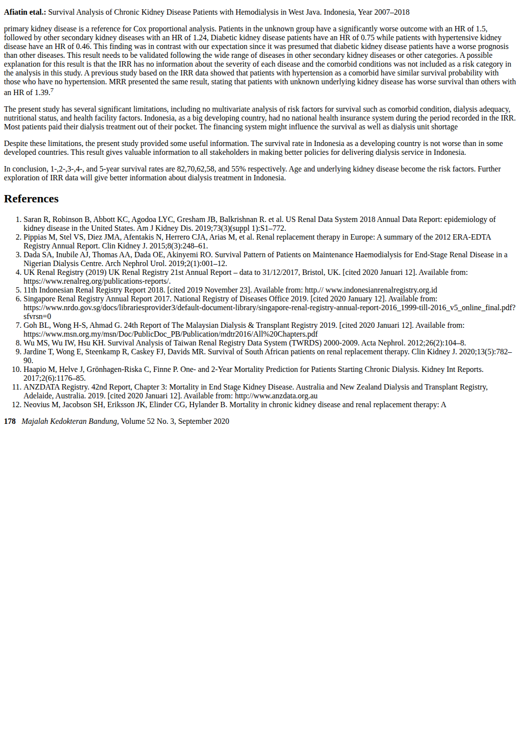Afiatin etal.: Survival Analysis of Chronic Kidney Disease Patients with Hemodialysis in West Java. Indonesia, Year 2007–2018
primary kidney disease is a reference for Cox proportional analysis. Patients in the unknown group have a significantly worse outcome with an HR of 1.5, followed by other secondary kidney diseases with an HR of 1.24, Diabetic kidney disease patients have an HR of 0.75 while patients with hypertensive kidney disease have an HR of 0.46. This finding was in contrast with our expectation since it was presumed that diabetic kidney disease patients have a worse prognosis than other diseases. This result needs to be validated following the wide range of diseases in other secondary kidney diseases or other categories. A possible explanation for this result is that the IRR has no information about the severity of each disease and the comorbid conditions was not included as a risk category in the analysis in this study. A previous study based on the IRR data showed that patients with hypertension as a comorbid have similar survival probability with those who have no hypertension. MRR presented the same result, stating that patients with unknown underlying kidney disease has worse survival than others with an HR of 1.39.7
The present study has several significant limitations, including no multivariate analysis of risk factors for survival such as comorbid condition, dialysis adequacy, nutritional status, and health facility factors. Indonesia, as a big developing country, had no national health insurance system during the period recorded in the IRR. Most patients paid their dialysis treatment out of their pocket. The financing system might influence the survival as well as dialysis unit shortage
Despite these limitations, the present study provided some useful information. The survival rate in Indonesia as a developing country is not worse than in some developed countries. This result gives valuable information to all stakeholders in making better policies for delivering dialysis service in Indonesia.
In conclusion, 1-,2-,3-,4-, and 5-year survival rates are 82,70,62,58, and 55% respectively. Age and underlying kidney disease become the risk factors. Further exploration of IRR data will give better information about dialysis treatment in Indonesia.
References
Saran R, Robinson B, Abbott KC, Agodoa LYC, Gresham JB, Balkrishnan R. et al. US Renal Data System 2018 Annual Data Report: epidemiology of kidney disease in the United States. Am J Kidney Dis. 2019;73(3)(suppl 1):S1–772.
Pippias M, Stel VS, Diez JMA, Afentakis N, Herrero CJA, Arias M, et al. Renal replacement therapy in Europe: A summary of the 2012 ERA-EDTA Registry Annual Report. Clin Kidney J. 2015;8(3):248–61.
Dada SA, Inubile AJ, Thomas AA, Dada OE, Akinyemi RO. Survival Pattern of Patients on Maintenance Haemodialysis for End-Stage Renal Disease in a Nigerian Dialysis Centre. Arch Nephrol Urol. 2019;2(1):001–12.
UK Renal Registry (2019) UK Renal Registry 21st Annual Report – data to 31/12/2017, Bristol, UK. [cited 2020 Januari 12]. Available from: https://www.renalreg.org/publications-reports/.
11th Indonesian Renal Registry Report 2018. [cited 2019 November 23]. Available from: http.// www.indonesianrenalregistry.org.id
Singapore Renal Registry Annual Report 2017. National Registry of Diseases Office 2019. [cited 2020 January 12]. Available from: https://www.nrdo.gov.sg/docs/librariesprovider3/default-document-library/singapore-renal-registry-annual-report-2016_1999-till-2016_v5_online_final.pdf?sfvrsn=0
Goh BL, Wong H-S, Ahmad G. 24th Report of The Malaysian Dialysis & Transplant Registry 2019. [cited 2020 Januari 12]. Available from: https://www.msn.org.my/msn/Doc/PublicDoc_PB/Publication/mdtr2016/All%20Chapters.pdf
Wu MS, Wu IW, Hsu KH. Survival Analysis of Taiwan Renal Registry Data System (TWRDS) 2000-2009. Acta Nephrol. 2012;26(2):104–8.
Jardine T, Wong E, Steenkamp R, Caskey FJ, Davids MR. Survival of South African patients on renal replacement therapy. Clin Kidney J. 2020;13(5):782–90.
Haapio M, Helve J, Grönhagen-Riska C, Finne P. One- and 2-Year Mortality Prediction for Patients Starting Chronic Dialysis. Kidney Int Reports. 2017;2(6):1176–85.
ANZDATA Registry. 42nd Report, Chapter 3: Mortality in End Stage Kidney Disease. Australia and New Zealand Dialysis and Transplant Registry, Adelaide, Australia. 2019. [cited 2020 Januari 12]. Available from: http://www.anzdata.org.au
Neovius M, Jacobson SH, Eriksson JK, Elinder CG, Hylander B. Mortality in chronic kidney disease and renal replacement therapy: A
178 Majalah Kedokteran Bandung, Volume 52 No. 3, September 2020